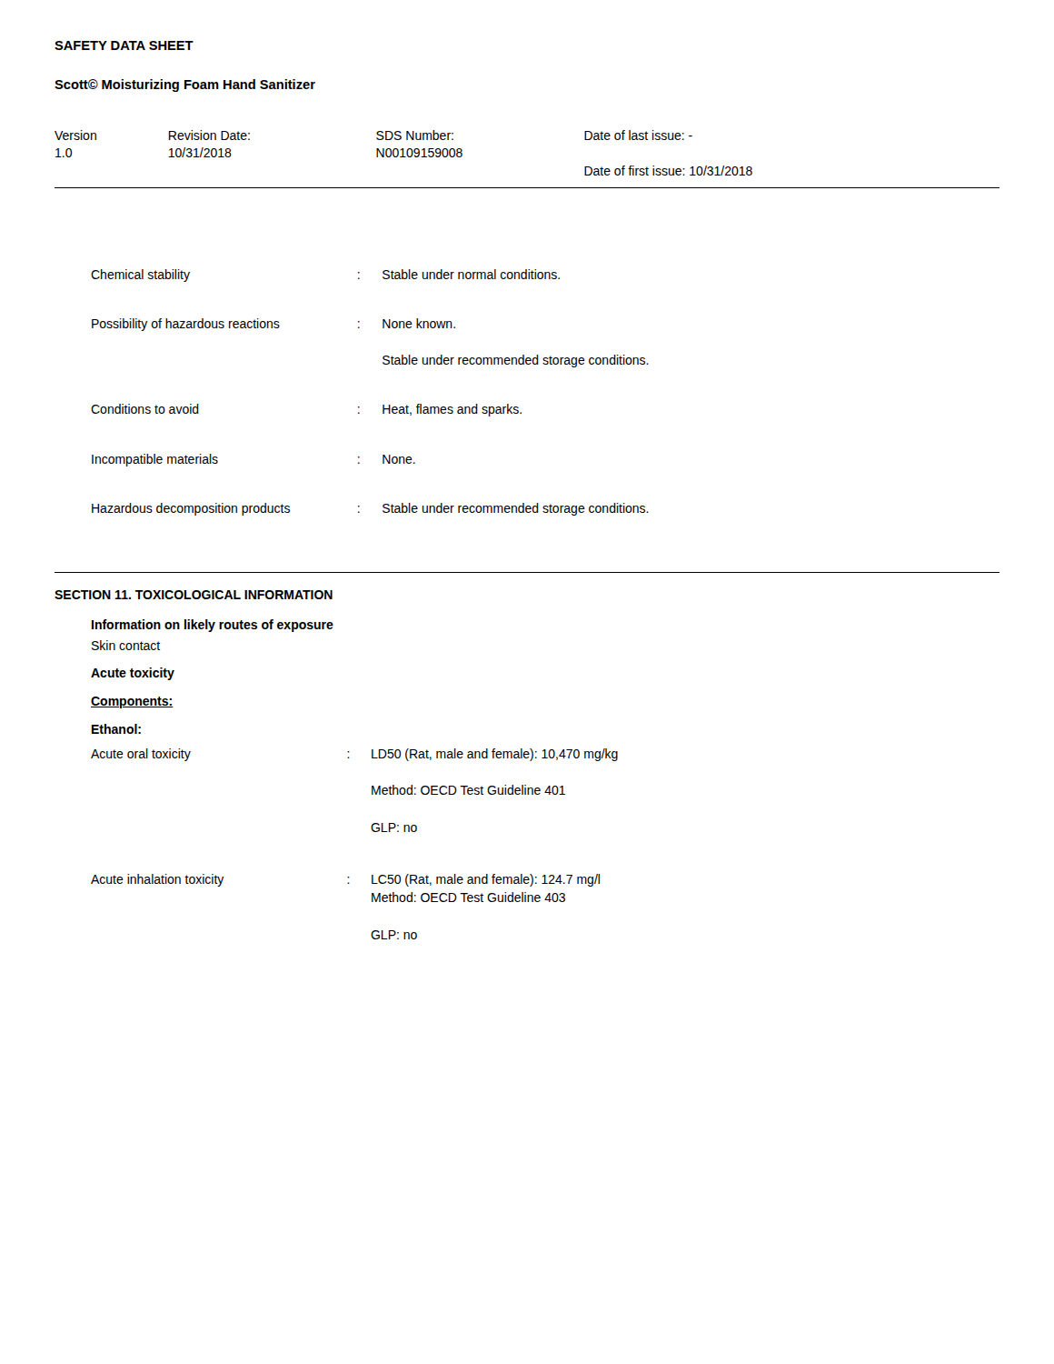SAFETY DATA SHEET
Scott© Moisturizing Foam Hand Sanitizer
| Version 1.0 | Revision Date: 10/31/2018 | SDS Number: N00109159008 | Date of last issue: - Date of first issue: 10/31/2018 |
| Chemical stability | : | Stable under normal conditions. |
| Possibility of hazardous reactions | : | None known. Stable under recommended storage conditions. |
| Conditions to avoid | : | Heat, flames and sparks. |
| Incompatible materials | : | None. |
| Hazardous decomposition products | : | Stable under recommended storage conditions. |
SECTION 11. TOXICOLOGICAL INFORMATION
Information on likely routes of exposure
Skin contact
Acute toxicity
Components:
Ethanol:
| Acute oral toxicity | : | LD50 (Rat, male and female): 10,470 mg/kg |
| | | Method: OECD Test Guideline 401 |
| | | GLP: no |
| Acute inhalation toxicity | : | LC50 (Rat, male and female): 124.7 mg/l Method: OECD Test Guideline 403 |
| | | GLP: no |